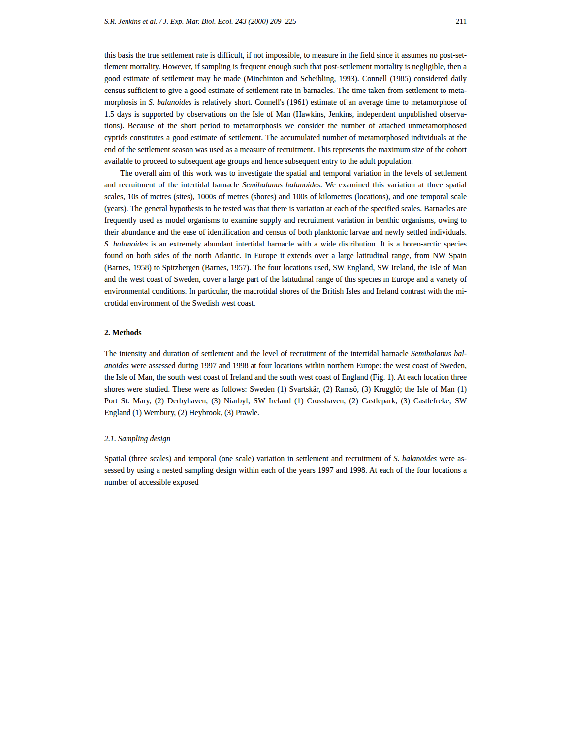S.R. Jenkins et al. / J. Exp. Mar. Biol. Ecol. 243 (2000) 209–225 211
this basis the true settlement rate is difficult, if not impossible, to measure in the field since it assumes no post-settlement mortality. However, if sampling is frequent enough such that post-settlement mortality is negligible, then a good estimate of settlement may be made (Minchinton and Scheibling, 1993). Connell (1985) considered daily census sufficient to give a good estimate of settlement rate in barnacles. The time taken from settlement to metamorphosis in S. balanoides is relatively short. Connell's (1961) estimate of an average time to metamorphose of 1.5 days is supported by observations on the Isle of Man (Hawkins, Jenkins, independent unpublished observations). Because of the short period to metamorphosis we consider the number of attached unmetamorphosed cyprids constitutes a good estimate of settlement. The accumulated number of metamorphosed individuals at the end of the settlement season was used as a measure of recruitment. This represents the maximum size of the cohort available to proceed to subsequent age groups and hence subsequent entry to the adult population.
The overall aim of this work was to investigate the spatial and temporal variation in the levels of settlement and recruitment of the intertidal barnacle Semibalanus balanoides. We examined this variation at three spatial scales, 10s of metres (sites), 1000s of metres (shores) and 100s of kilometres (locations), and one temporal scale (years). The general hypothesis to be tested was that there is variation at each of the specified scales. Barnacles are frequently used as model organisms to examine supply and recruitment variation in benthic organisms, owing to their abundance and the ease of identification and census of both planktonic larvae and newly settled individuals. S. balanoides is an extremely abundant intertidal barnacle with a wide distribution. It is a boreo-arctic species found on both sides of the north Atlantic. In Europe it extends over a large latitudinal range, from NW Spain (Barnes, 1958) to Spitzbergen (Barnes, 1957). The four locations used, SW England, SW Ireland, the Isle of Man and the west coast of Sweden, cover a large part of the latitudinal range of this species in Europe and a variety of environmental conditions. In particular, the macrotidal shores of the British Isles and Ireland contrast with the microtidal environment of the Swedish west coast.
2. Methods
The intensity and duration of settlement and the level of recruitment of the intertidal barnacle Semibalanus balanoides were assessed during 1997 and 1998 at four locations within northern Europe: the west coast of Sweden, the Isle of Man, the south west coast of Ireland and the south west coast of England (Fig. 1). At each location three shores were studied. These were as follows: Sweden (1) Svartskär, (2) Ramsö, (3) Krugglö; the Isle of Man (1) Port St. Mary, (2) Derbyhaven, (3) Niarbyl; SW Ireland (1) Crosshaven, (2) Castlepark, (3) Castlefreke; SW England (1) Wembury, (2) Heybrook, (3) Prawle.
2.1. Sampling design
Spatial (three scales) and temporal (one scale) variation in settlement and recruitment of S. balanoides were assessed by using a nested sampling design within each of the years 1997 and 1998. At each of the four locations a number of accessible exposed